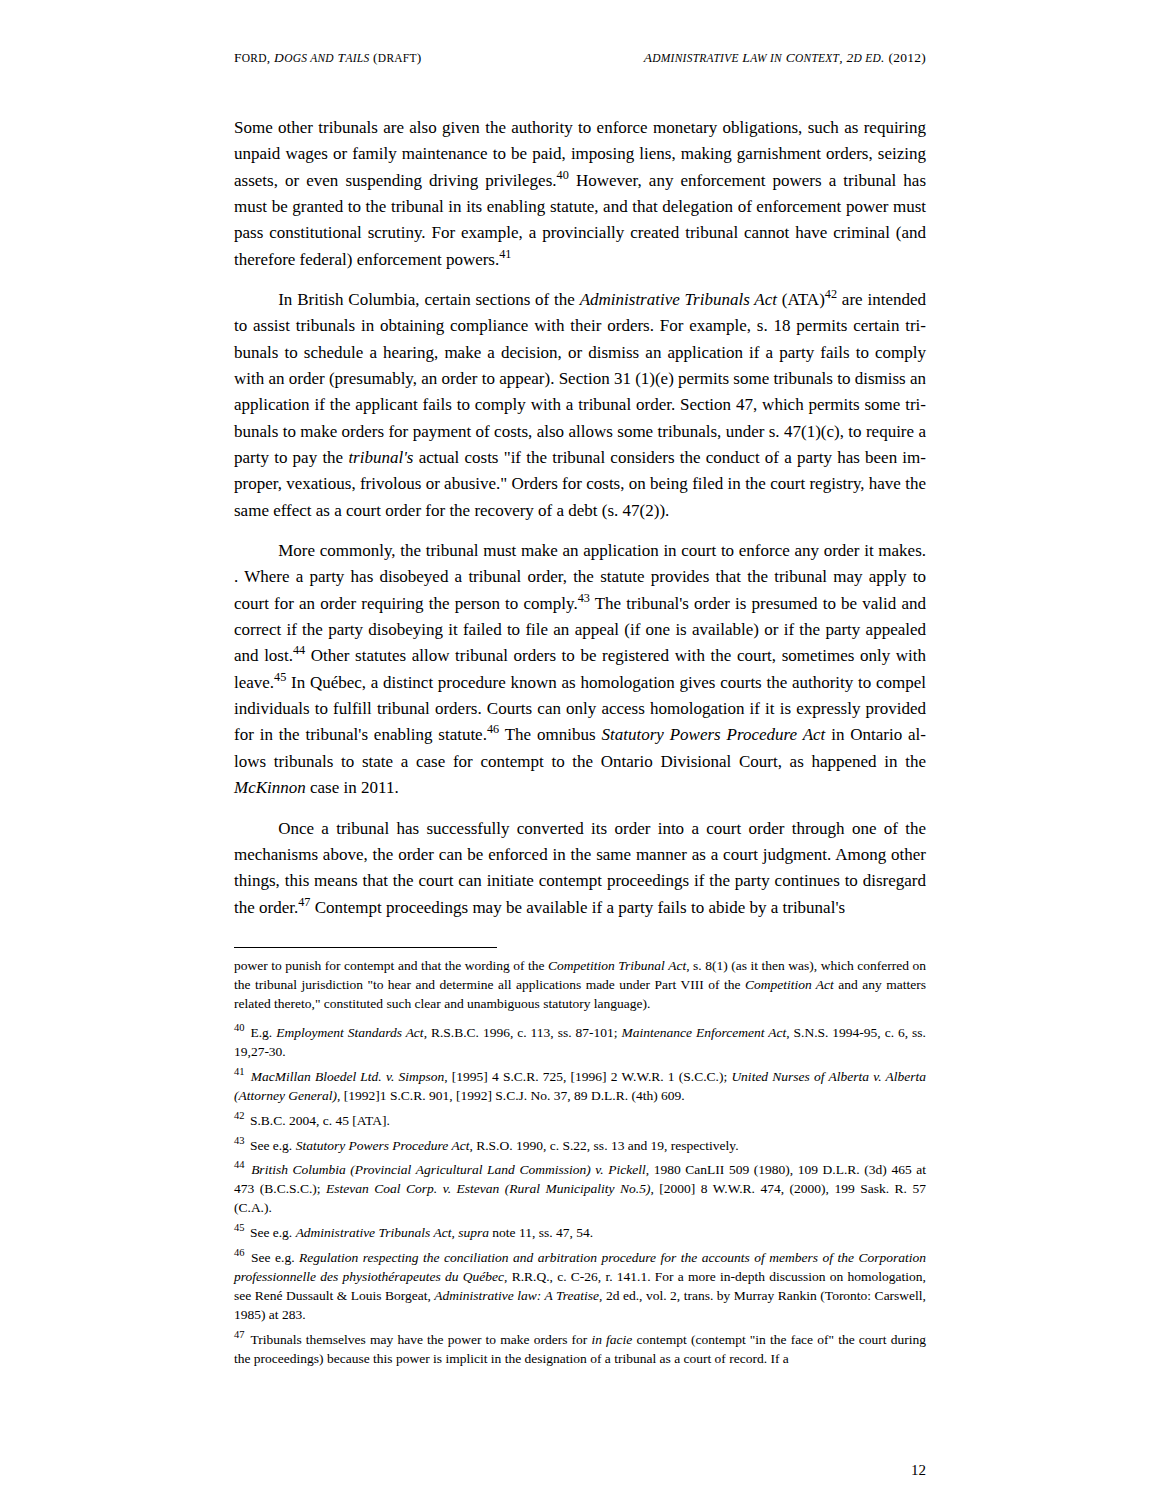FORD, DOGS AND TAILS (DRAFT)
ADMINISTRATIVE LAW IN CONTEXT, 2D ED. (2012)
Some other tribunals are also given the authority to enforce monetary obligations, such as requiring unpaid wages or family maintenance to be paid, imposing liens, making garnishment orders, seizing assets, or even suspending driving privileges.40 However, any enforcement powers a tribunal has must be granted to the tribunal in its enabling statute, and that delegation of enforcement power must pass constitutional scrutiny. For example, a provincially created tribunal cannot have criminal (and therefore federal) enforcement powers.41
In British Columbia, certain sections of the Administrative Tribunals Act (ATA)42 are intended to assist tribunals in obtaining compliance with their orders. For example, s. 18 permits certain tribunals to schedule a hearing, make a decision, or dismiss an application if a party fails to comply with an order (presumably, an order to appear). Section 31 (1)(e) permits some tribunals to dismiss an application if the applicant fails to comply with a tribunal order. Section 47, which permits some tribunals to make orders for payment of costs, also allows some tribunals, under s. 47(1)(c), to require a party to pay the tribunal's actual costs "if the tribunal considers the conduct of a party has been improper, vexatious, frivolous or abusive." Orders for costs, on being filed in the court registry, have the same effect as a court order for the recovery of a debt (s. 47(2)).
More commonly, the tribunal must make an application in court to enforce any order it makes. . Where a party has disobeyed a tribunal order, the statute provides that the tribunal may apply to court for an order requiring the person to comply.43 The tribunal's order is presumed to be valid and correct if the party disobeying it failed to file an appeal (if one is available) or if the party appealed and lost.44 Other statutes allow tribunal orders to be registered with the court, sometimes only with leave.45 In Québec, a distinct procedure known as homologation gives courts the authority to compel individuals to fulfill tribunal orders. Courts can only access homologation if it is expressly provided for in the tribunal's enabling statute.46 The omnibus Statutory Powers Procedure Act in Ontario allows tribunals to state a case for contempt to the Ontario Divisional Court, as happened in the McKinnon case in 2011.
Once a tribunal has successfully converted its order into a court order through one of the mechanisms above, the order can be enforced in the same manner as a court judgment. Among other things, this means that the court can initiate contempt proceedings if the party continues to disregard the order.47 Contempt proceedings may be available if a party fails to abide by a tribunal's
power to punish for contempt and that the wording of the Competition Tribunal Act, s. 8(1) (as it then was), which conferred on the tribunal jurisdiction "to hear and determine all applications made under Part VIII of the Competition Act and any matters related thereto," constituted such clear and unambiguous statutory language).
40 E.g. Employment Standards Act, R.S.B.C. 1996, c. 113, ss. 87-101; Maintenance Enforcement Act, S.N.S. 1994-95, c. 6, ss. 19,27-30.
41 MacMillan Bloedel Ltd. v. Simpson, [1995] 4 S.C.R. 725, [1996] 2 W.W.R. 1 (S.C.C.); United Nurses of Alberta v. Alberta (Attorney General), [1992]1 S.C.R. 901, [1992] S.C.J. No. 37, 89 D.L.R. (4th) 609.
42 S.B.C. 2004, c. 45 [ATA].
43 See e.g. Statutory Powers Procedure Act, R.S.O. 1990, c. S.22, ss. 13 and 19, respectively.
44 British Columbia (Provincial Agricultural Land Commission) v. Pickell, 1980 CanLII 509 (1980), 109 D.L.R. (3d) 465 at 473 (B.C.S.C.); Estevan Coal Corp. v. Estevan (Rural Municipality No.5), [2000] 8 W.W.R. 474, (2000), 199 Sask. R. 57 (C.A.).
45 See e.g. Administrative Tribunals Act, supra note 11, ss. 47, 54.
46 See e.g. Regulation respecting the conciliation and arbitration procedure for the accounts of members of the Corporation professionnelle des physiothérapeutes du Québec, R.R.Q., c. C-26, r. 141.1. For a more in-depth discussion on homologation, see René Dussault & Louis Borgeat, Administrative law: A Treatise, 2d ed., vol. 2, trans. by Murray Rankin (Toronto: Carswell, 1985) at 283.
47 Tribunals themselves may have the power to make orders for in facie contempt (contempt "in the face of" the court during the proceedings) because this power is implicit in the designation of a tribunal as a court of record. If a
12